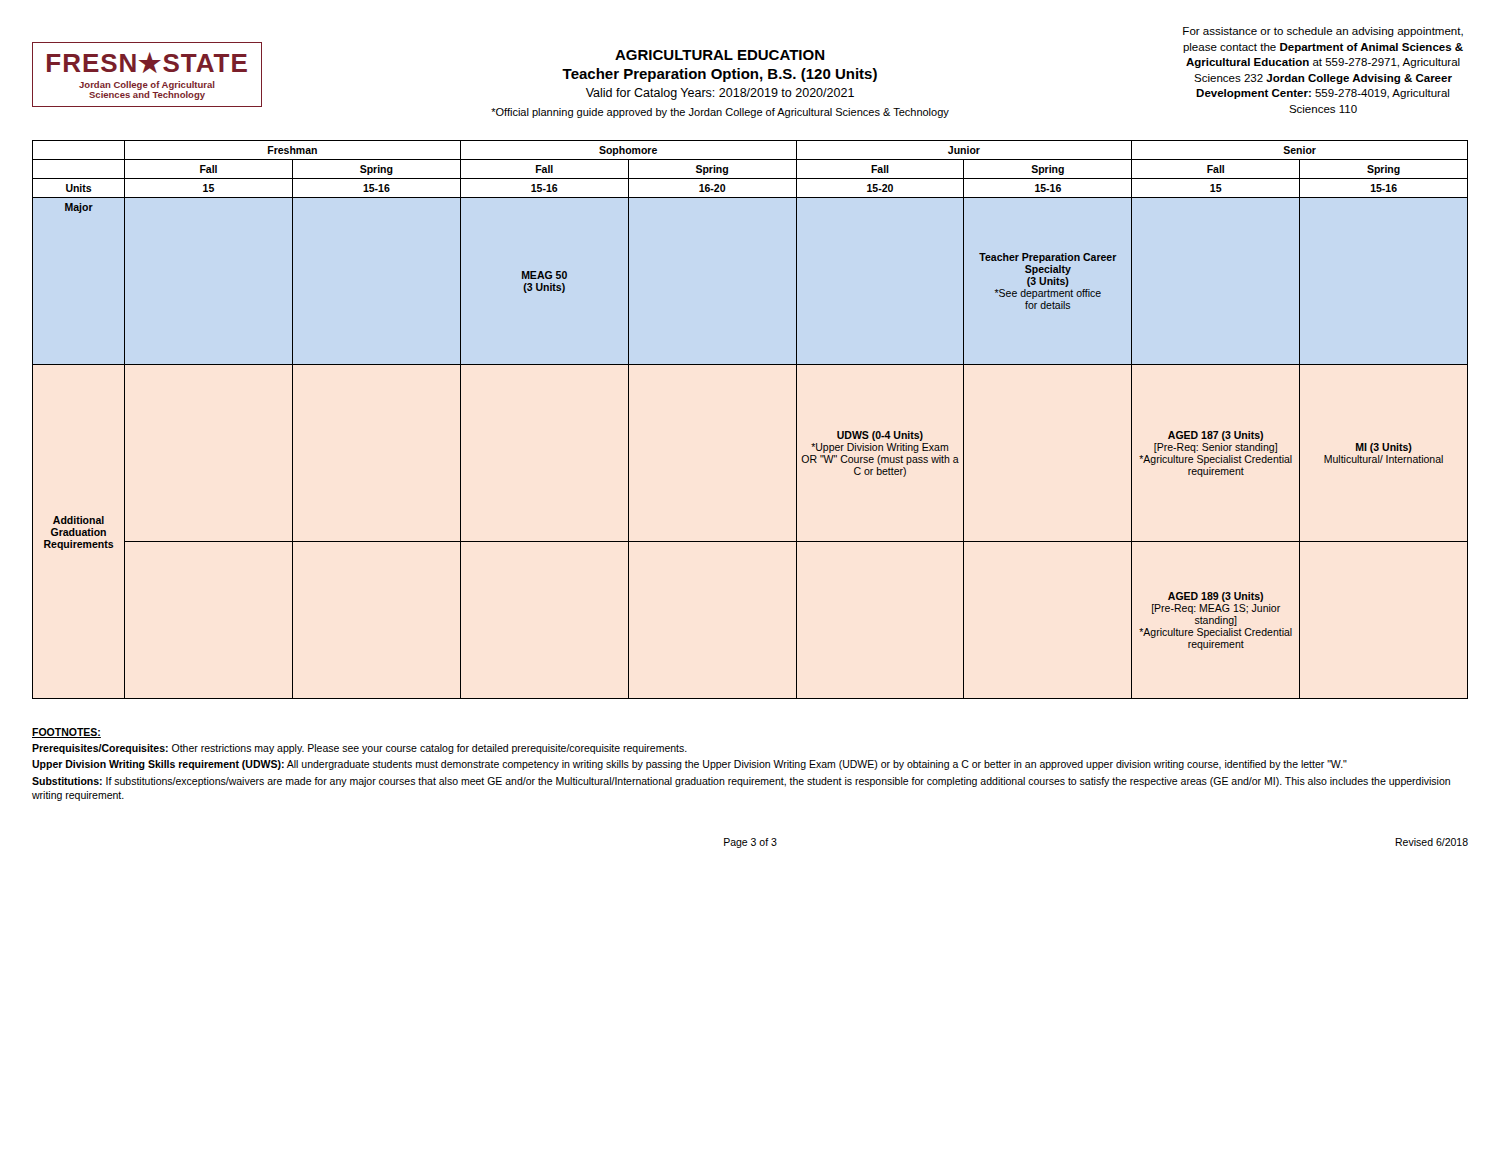FRESN★STATE
Jordan College of Agricultural
Sciences and Technology
AGRICULTURAL EDUCATION
Teacher Preparation Option, B.S. (120 Units)
Valid for Catalog Years: 2018/2019 to 2020/2021
*Official planning guide approved by the Jordan College of Agricultural Sciences & Technology
For assistance or to schedule an advising appointment, please contact the Department of Animal Sciences & Agricultural Education at 559-278-2971, Agricultural Sciences 232 Jordan College Advising & Career Development Center: 559-278-4019, Agricultural Sciences 110
| | Freshman | Sophomore | Junior | Senior |
| --- | --- | --- | --- | --- |
| | Fall | Spring | Fall | Spring | Fall | Spring | Fall | Spring |
| Units | 15 | 15-16 | 15-16 | 16-20 | 15-20 | 15-16 | 15 | 15-16 |
| Major | | | MEAG 50 (3 Units) | | | Teacher Preparation Career Specialty (3 Units) *See department office for details | | |
| Additional Graduation Requirements | | | | | UDWS (0-4 Units) *Upper Division Writing Exam OR "W" Course (must pass with a C or better) | | AGED 187 (3 Units) [Pre-Req: Senior standing] *Agriculture Specialist Credential requirement | MI (3 Units) Multicultural/ International |
| | | | | | | AGED 189 (3 Units) [Pre-Req: MEAG 1S; Junior standing] *Agriculture Specialist Credential requirement | |
FOOTNOTES:
Prerequisites/Corequisites: Other restrictions may apply. Please see your course catalog for detailed prerequisite/corequisite requirements.
Upper Division Writing Skills requirement (UDWS): All undergraduate students must demonstrate competency in writing skills by passing the Upper Division Writing Exam (UDWE) or by obtaining a C or better in an approved upper division writing course, identified by the letter "W."
Substitutions: If substitutions/exceptions/waivers are made for any major courses that also meet GE and/or the Multicultural/International graduation requirement, the student is responsible for completing additional courses to satisfy the respective areas (GE and/or MI). This also includes the upperdivision writing requirement.
Page 3 of 3
Revised 6/2018